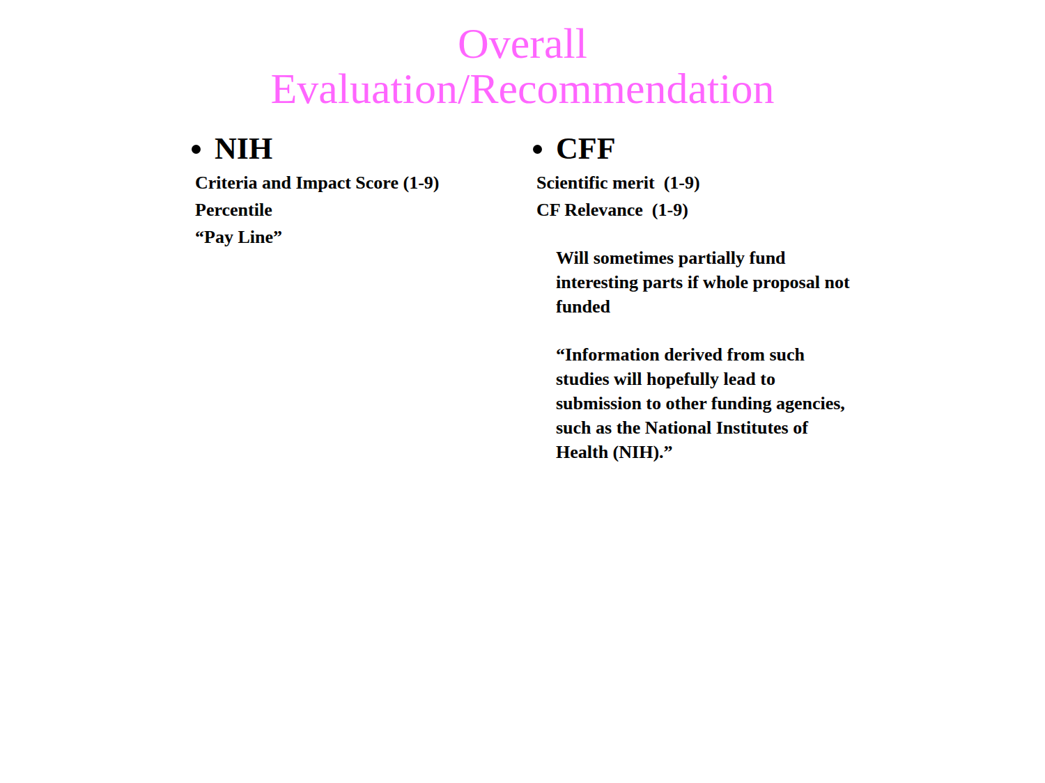Overall
Evaluation/Recommendation
NIH
Criteria and Impact Score (1-9)
Percentile
“Pay Line”
CFF
Scientific merit (1-9)
CF Relevance (1-9)
Will sometimes partially fund interesting parts if whole proposal not funded
“Information derived from such studies will hopefully lead to submission to other funding agencies, such as the National Institutes of Health (NIH).”